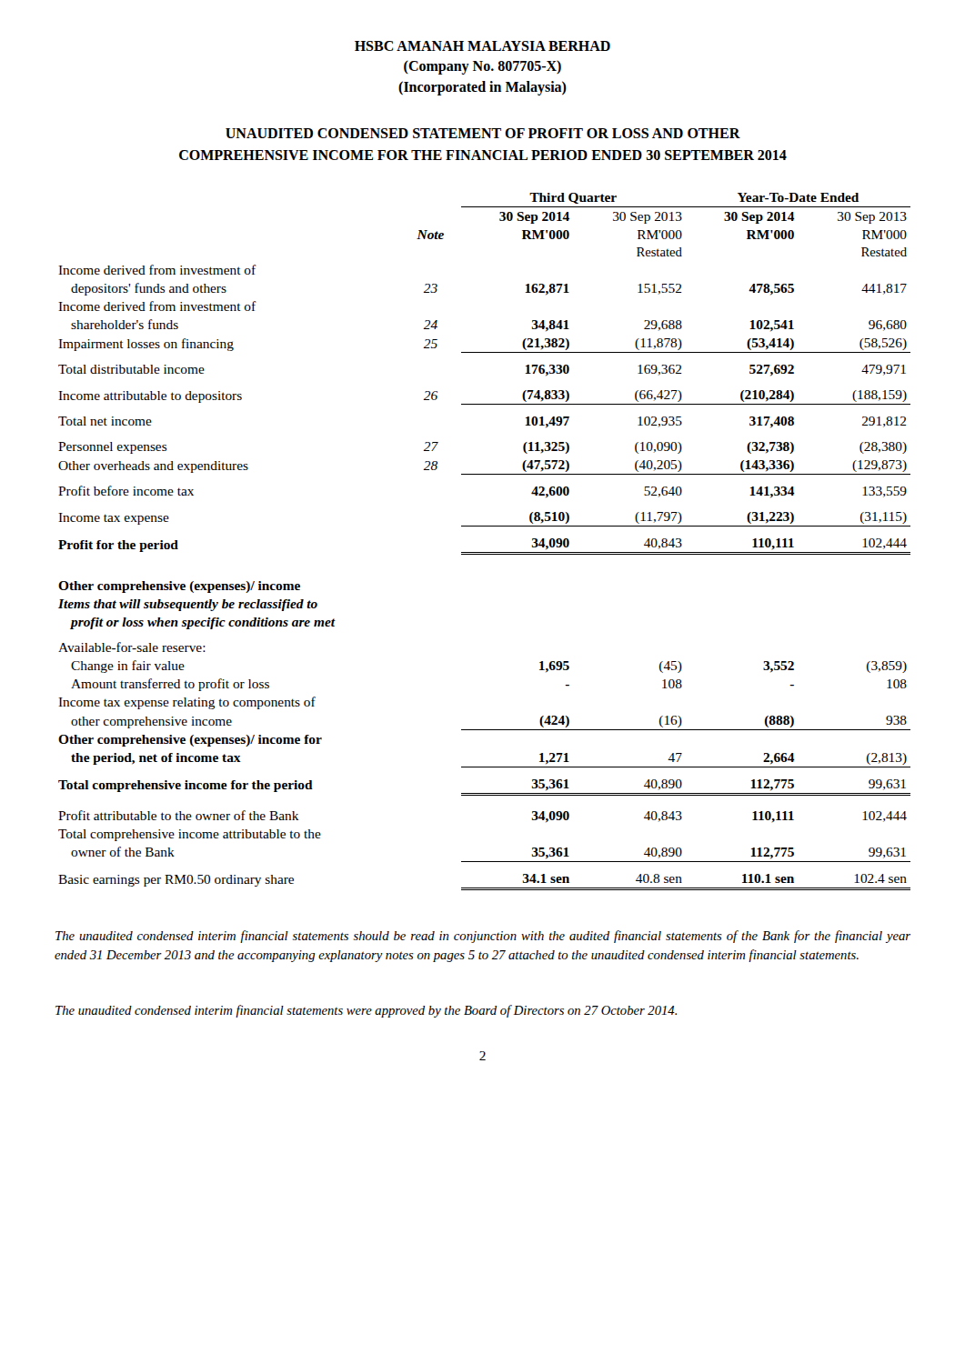HSBC AMANAH MALAYSIA BERHAD
(Company No. 807705-X)
(Incorporated in Malaysia)
UNAUDITED CONDENSED STATEMENT OF PROFIT OR LOSS AND OTHER
COMPREHENSIVE INCOME FOR THE FINANCIAL PERIOD ENDED 30 SEPTEMBER 2014
| | | Third Quarter | Year-To-Date Ended |
| | | 30 Sep 2014 | 30 Sep 2013 | 30 Sep 2014 | 30 Sep 2013 |
| | Note | RM'000 | RM'000 | RM'000 | RM'000 |
| | | | Restated | | Restated |
| Income derived from investment of | | | | | |
| depositors' funds and others | 23 | 162,871 | 151,552 | 478,565 | 441,817 |
| Income derived from investment of | | | | | |
| shareholder's funds | 24 | 34,841 | 29,688 | 102,541 | 96,680 |
| Impairment losses on financing | 25 | (21,382) | (11,878) | (53,414) | (58,526) |
| Total distributable income | | 176,330 | 169,362 | 527,692 | 479,971 |
| Income attributable to depositors | 26 | (74,833) | (66,427) | (210,284) | (188,159) |
| Total net income | | 101,497 | 102,935 | 317,408 | 291,812 |
| Personnel expenses | 27 | (11,325) | (10,090) | (32,738) | (28,380) |
| Other overheads and expenditures | 28 | (47,572) | (40,205) | (143,336) | (129,873) |
| Profit before income tax | | 42,600 | 52,640 | 141,334 | 133,559 |
| Income tax expense | | (8,510) | (11,797) | (31,223) | (31,115) |
| Profit for the period | | 34,090 | 40,843 | 110,111 | 102,444 |
| Other comprehensive (expenses)/ income | | | | | |
| Items that will subsequently be reclassified to | | | | | |
| profit or loss when specific conditions are met | | | | | |
| Available-for-sale reserve: | | | | | |
| Change in fair value | | 1,695 | (45) | 3,552 | (3,859) |
| Amount transferred to profit or loss | | - | 108 | - | 108 |
| Income tax expense relating to components of | | | | | |
| other comprehensive income | | (424) | (16) | (888) | 938 |
| Other comprehensive (expenses)/ income for | | | | | |
| the period, net of income tax | | 1,271 | 47 | 2,664 | (2,813) |
| Total comprehensive income for the period | | 35,361 | 40,890 | 112,775 | 99,631 |
| Profit attributable to the owner of the Bank | | 34,090 | 40,843 | 110,111 | 102,444 |
| Total comprehensive income attributable to the | | | | | |
| owner of the Bank | | 35,361 | 40,890 | 112,775 | 99,631 |
| Basic earnings per RM0.50 ordinary share | | 34.1 sen | 40.8 sen | 110.1 sen | 102.4 sen |
The unaudited condensed interim financial statements should be read in conjunction with the audited financial statements of the Bank for the financial year ended 31 December 2013 and the accompanying explanatory notes on pages 5 to 27 attached to the unaudited condensed interim financial statements.
The unaudited condensed interim financial statements were approved by the Board of Directors on 27 October 2014.
2